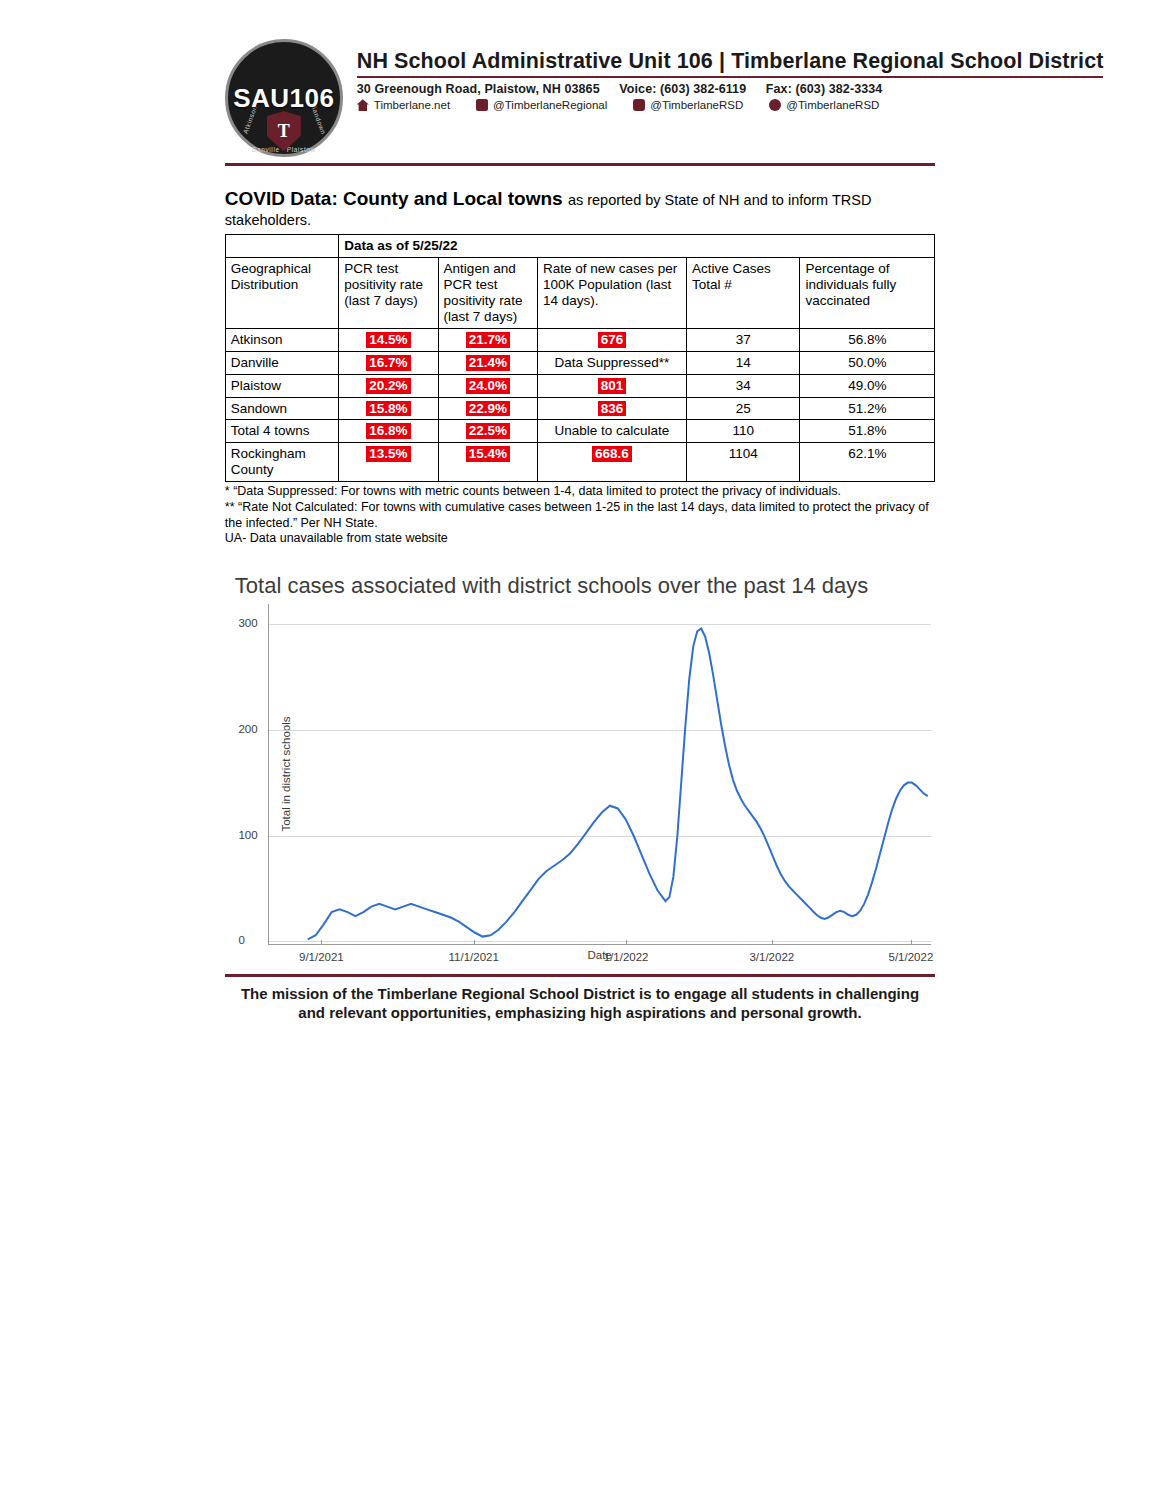SAU106
Atkinson Sandown Danville Plaistow
T
NH School Administrative Unit 106 | Timberlane Regional School District
30 Greenough Road, Plaistow, NH 03865 Voice: (603) 382-6119 Fax: (603) 382-3334
Timberlane.net @TimberlaneRegional @TimberlaneRSD @TimberlaneRSD
COVID Data: County and Local towns as reported by State of NH and to inform TRSD
stakeholders.
| | Data as of 5/25/22 |
| --- | --- |
| Geographical Distribution | PCR test positivity rate (last 7 days) | Antigen and PCR test positivity rate (last 7 days) | Rate of new cases per 100K Population (last 14 days). | Active Cases Total # | Percentage of individuals fully vaccinated |
| Atkinson | 14.5% | 21.7% | 676 | 37 | 56.8% |
| Danville | 16.7% | 21.4% | Data Suppressed** | 14 | 50.0% |
| Plaistow | 20.2% | 24.0% | 801 | 34 | 49.0% |
| Sandown | 15.8% | 22.9% | 836 | 25 | 51.2% |
| Total 4 towns | 16.8% | 22.5% | Unable to calculate | 110 | 51.8% |
| Rockingham County | 13.5% | 15.4% | 668.6 | 1104 | 62.1% |
* “Data Suppressed: For towns with metric counts between 1-4, data limited to protect the privacy of individuals.
** “Rate Not Calculated: For towns with cumulative cases between 1-25 in the last 14 days, data limited to protect the privacy of the infected.” Per NH State.
UA- Data unavailable from state website
Total cases associated with district schools over the past 14 days
Total in district schools
300
200
100
0
9/1/2021
11/1/2021
1/1/2022
3/1/2022
5/1/2022
Date
The mission of the Timberlane Regional School District is to engage all students in challenging
and relevant opportunities, emphasizing high aspirations and personal growth.